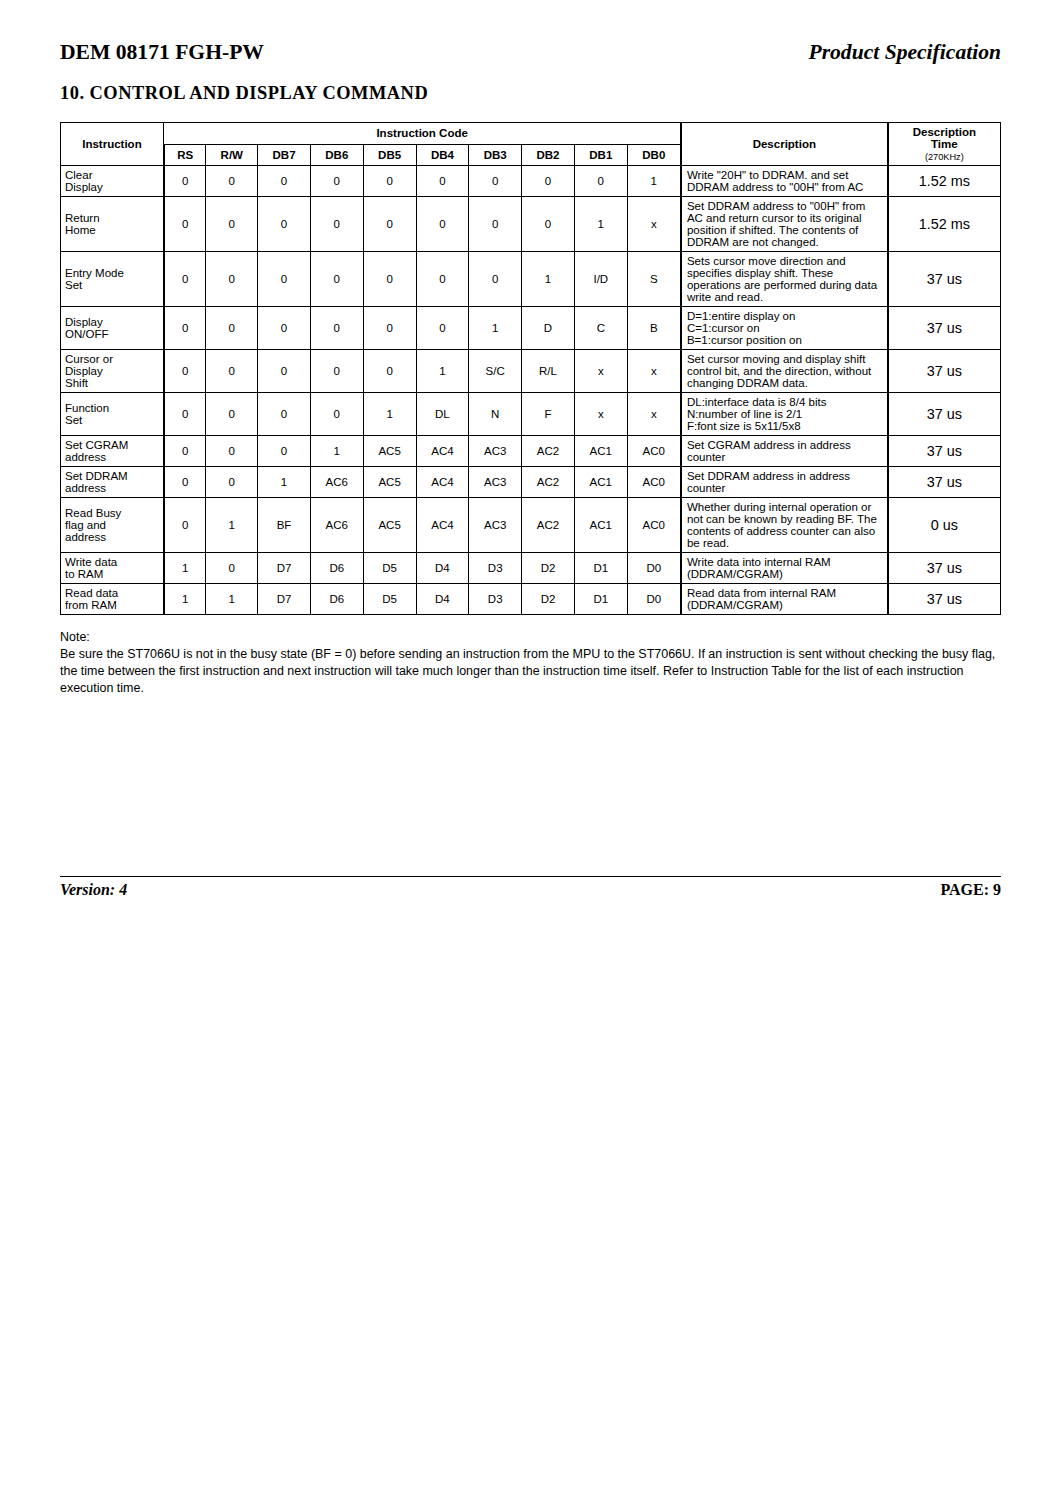DEM 08171 FGH-PW Product Specification
10. CONTROL AND DISPLAY COMMAND
| Instruction | Instruction Code | Description | Description Time (270KHz) |
| --- | --- | --- | --- |
| RS | R/W | DB7 | DB6 | DB5 | DB4 | DB3 | DB2 | DB1 | DB0 |
| Clear Display | 0 | 0 | 0 | 0 | 0 | 0 | 0 | 0 | 0 | 1 | Write "20H" to DDRAM. and set DDRAM address to "00H" from AC | 1.52 ms |
| Return Home | 0 | 0 | 0 | 0 | 0 | 0 | 0 | 0 | 1 | x | Set DDRAM address to "00H" from AC and return cursor to its original position if shifted. The contents of DDRAM are not changed. | 1.52 ms |
| Entry Mode Set | 0 | 0 | 0 | 0 | 0 | 0 | 0 | 1 | I/D | S | Sets cursor move direction and specifies display shift. These operations are performed during data write and read. | 37 us |
| Display ON/OFF | 0 | 0 | 0 | 0 | 0 | 0 | 1 | D | C | B | D=1:entire display on C=1:cursor on B=1:cursor position on | 37 us |
| Cursor or Display Shift | 0 | 0 | 0 | 0 | 0 | 1 | S/C | R/L | x | x | Set cursor moving and display shift control bit, and the direction, without changing DDRAM data. | 37 us |
| Function Set | 0 | 0 | 0 | 0 | 1 | DL | N | F | x | x | DL:interface data is 8/4 bits N:number of line is 2/1 F:font size is 5x11/5x8 | 37 us |
| Set CGRAM address | 0 | 0 | 0 | 1 | AC5 | AC4 | AC3 | AC2 | AC1 | AC0 | Set CGRAM address in address counter | 37 us |
| Set DDRAM address | 0 | 0 | 1 | AC6 | AC5 | AC4 | AC3 | AC2 | AC1 | AC0 | Set DDRAM address in address counter | 37 us |
| Read Busy flag and address | 0 | 1 | BF | AC6 | AC5 | AC4 | AC3 | AC2 | AC1 | AC0 | Whether during internal operation or not can be known by reading BF. The contents of address counter can also be read. | 0 us |
| Write data to RAM | 1 | 0 | D7 | D6 | D5 | D4 | D3 | D2 | D1 | D0 | Write data into internal RAM (DDRAM/CGRAM) | 37 us |
| Read data from RAM | 1 | 1 | D7 | D6 | D5 | D4 | D3 | D2 | D1 | D0 | Read data from internal RAM (DDRAM/CGRAM) | 37 us |
Note:
Be sure the ST7066U is not in the busy state (BF = 0) before sending an instruction from the MPU to the ST7066U. If an instruction is sent without checking the busy flag, the time between the first instruction and next instruction will take much longer than the instruction time itself. Refer to Instruction Table for the list of each instruction execution time.
Version: 4 PAGE: 9